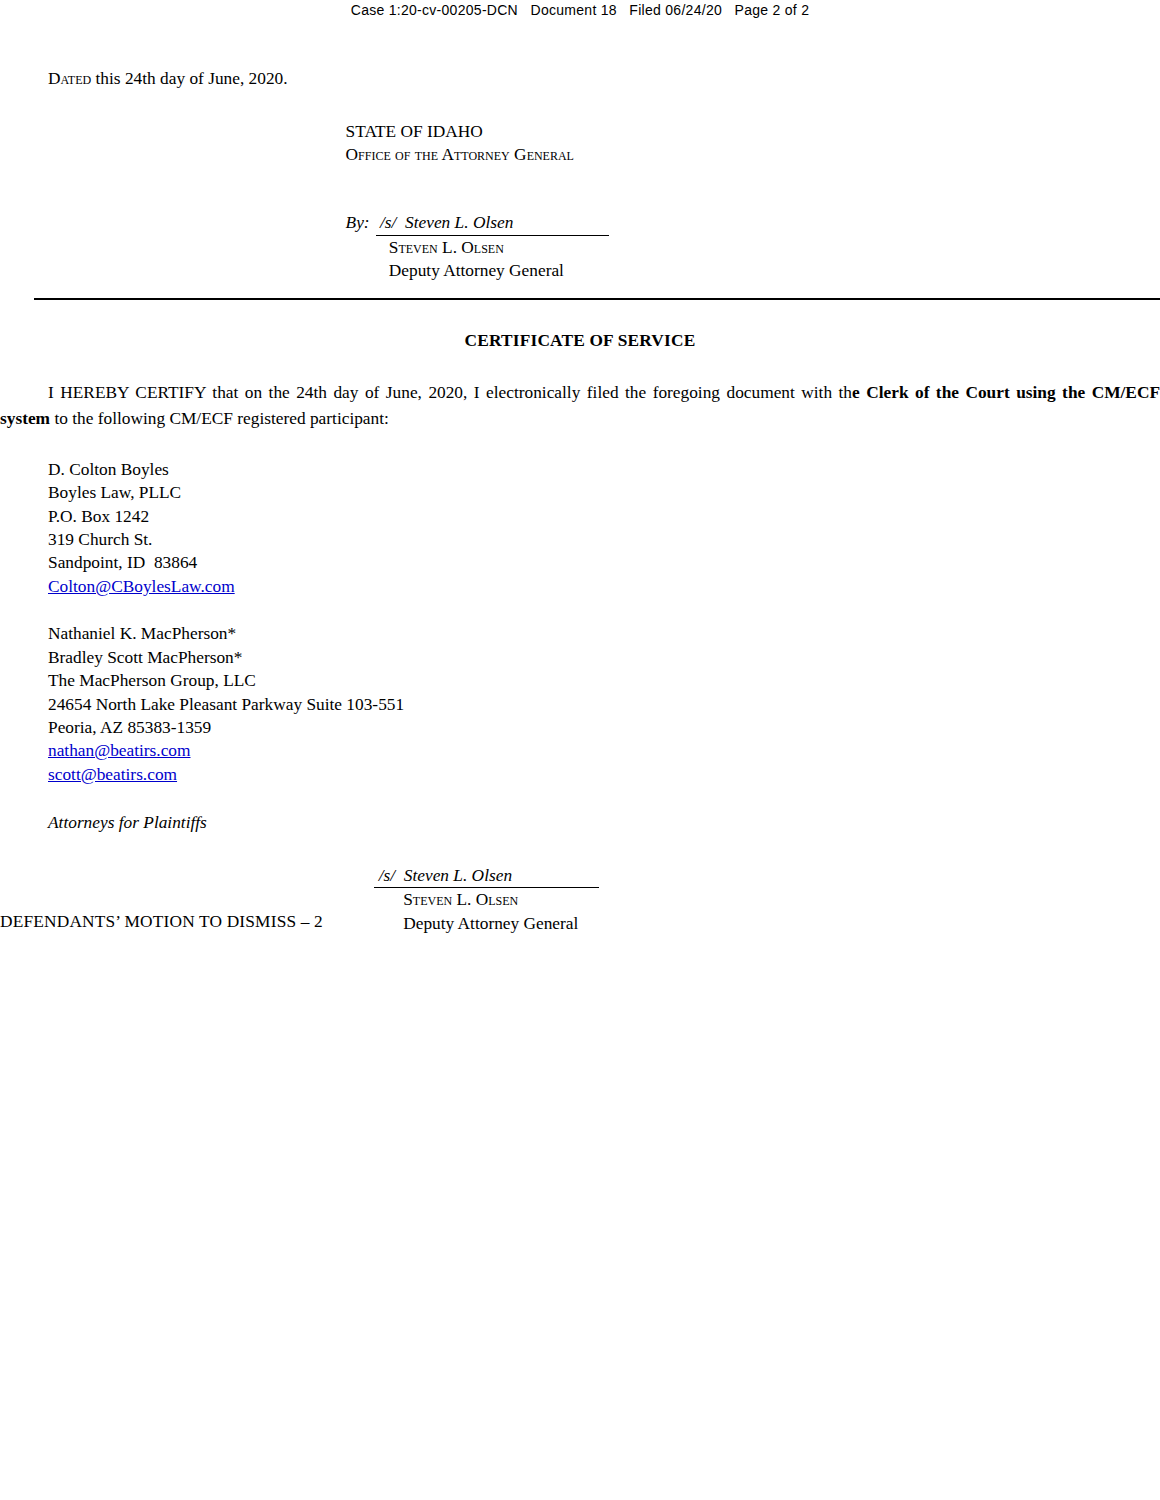Case 1:20-cv-00205-DCN Document 18 Filed 06/24/20 Page 2 of 2
Dated this 24th day of June, 2020.
STATE OF IDAHO
Office of the Attorney General
By: /s/ Steven L. Olsen
Steven L. Olsen
Deputy Attorney General
CERTIFICATE OF SERVICE
I HEREBY CERTIFY that on the 24th day of June, 2020, I electronically filed the foregoing document with the Clerk of the Court using the CM/ECF system to the following CM/ECF registered participant:
D. Colton Boyles
Boyles Law, PLLC
P.O. Box 1242
319 Church St.
Sandpoint, ID 83864
Colton@CBoylesLaw.com
Nathaniel K. MacPherson*
Bradley Scott MacPherson*
The MacPherson Group, LLC
24654 North Lake Pleasant Parkway Suite 103-551
Peoria, AZ 85383-1359
nathan@beatirs.com
scott@beatirs.com
Attorneys for Plaintiffs
/s/ Steven L. Olsen
Steven L. Olsen
Deputy Attorney General
DEFENDANTS’ MOTION TO DISMISS – 2